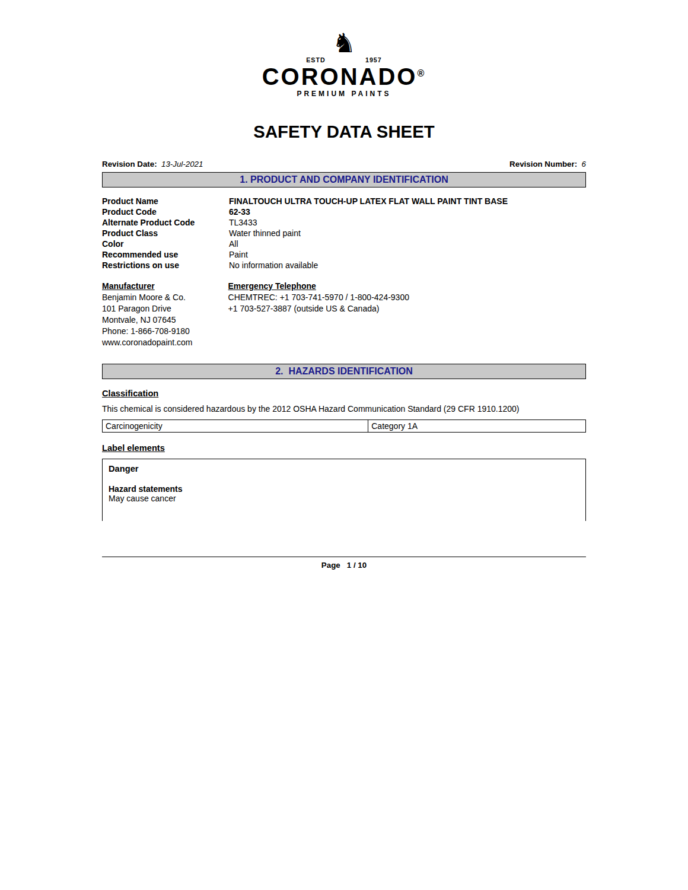♞
ESTD 1957
CORONADO®
PREMIUM PAINTS
SAFETY DATA SHEET
Revision Date: 13-Jul-2021 Revision Number: 6
1. PRODUCT AND COMPANY IDENTIFICATION
| Product Name | FINALTOUCH ULTRA TOUCH-UP LATEX FLAT WALL PAINT TINT BASE |
| Product Code | 62-33 |
| Alternate Product Code | TL3433 |
| Product Class | Water thinned paint |
| Color | All |
| Recommended use | Paint |
| Restrictions on use | No information available |
Manufacturer
Benjamin Moore & Co.
101 Paragon Drive
Montvale, NJ 07645
Phone: 1-866-708-9180
www.coronadopaint.com
Emergency Telephone
CHEMTREC: +1 703-741-5970 / 1-800-424-9300
+1 703-527-3887 (outside US & Canada)
2. HAZARDS IDENTIFICATION
Classification
This chemical is considered hazardous by the 2012 OSHA Hazard Communication Standard (29 CFR 1910.1200)
| Carcinogenicity | Category 1A |
Label elements
Danger
Hazard statements
May cause cancer
Page 1 / 10